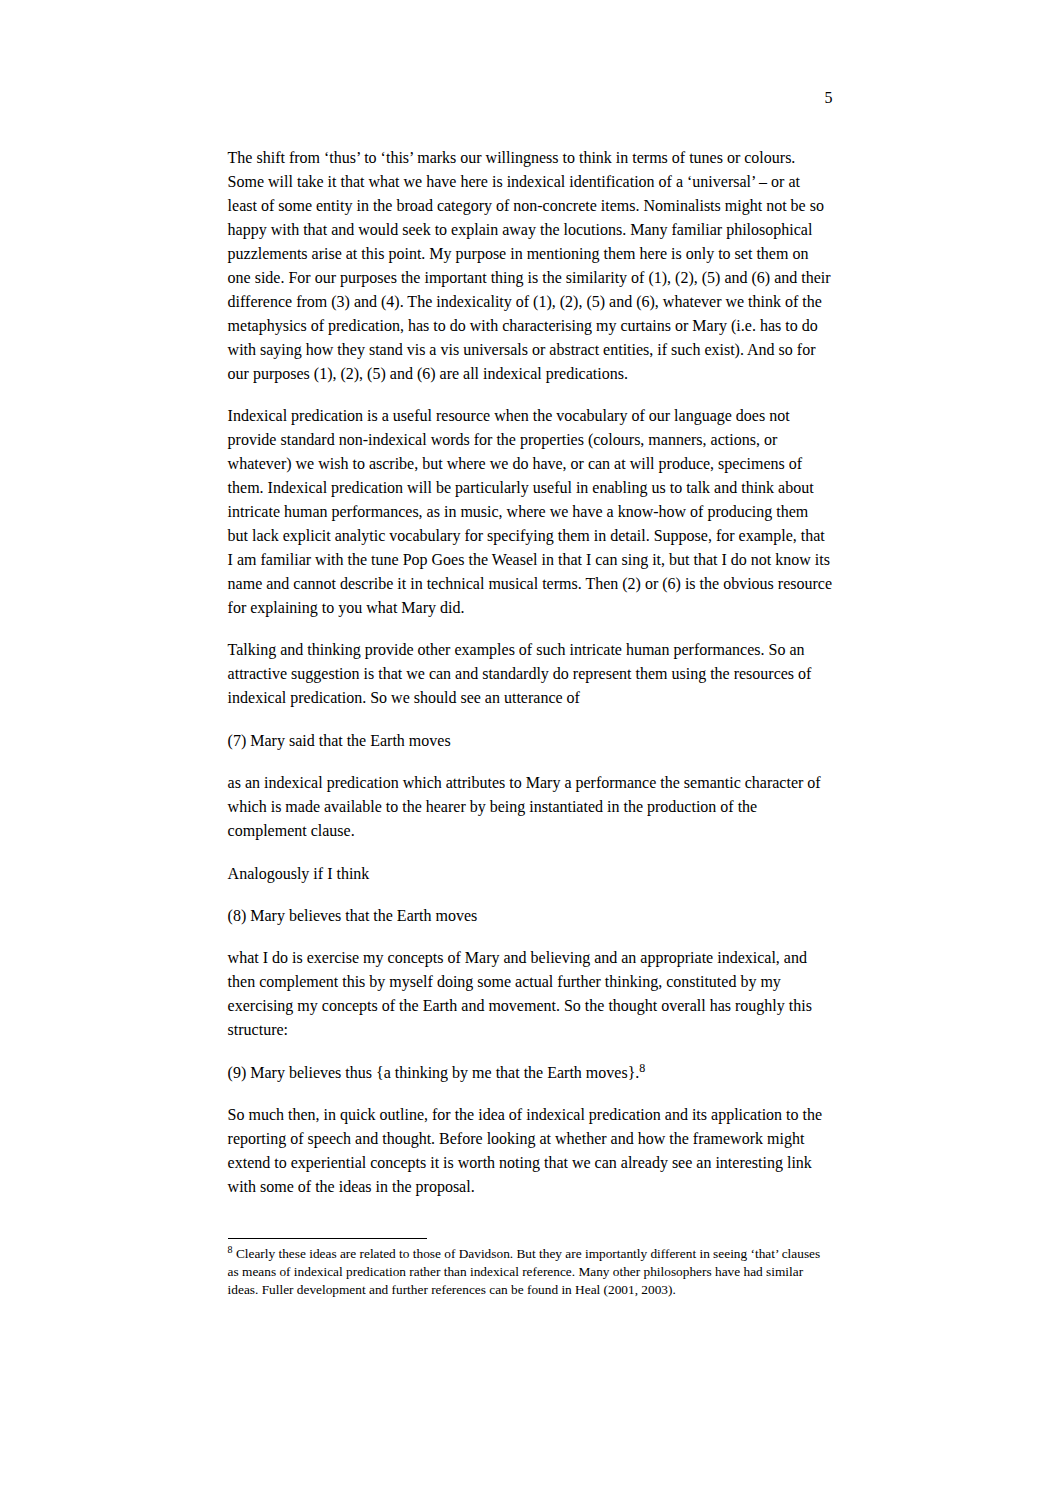5
The shift from ‘thus’ to ‘this’ marks our willingness to think in terms of tunes or colours. Some will take it that what we have here is indexical identification of a ‘universal’ – or at least of some entity in the broad category of non-concrete items. Nominalists might not be so happy with that and would seek to explain away the locutions. Many familiar philosophical puzzlements arise at this point. My purpose in mentioning them here is only to set them on one side. For our purposes the important thing is the similarity of (1), (2), (5) and (6) and their difference from (3) and (4). The indexicality of (1), (2), (5) and (6), whatever we think of the metaphysics of predication, has to do with characterising my curtains or Mary (i.e. has to do with saying how they stand vis a vis universals or abstract entities, if such exist). And so for our purposes (1), (2), (5) and (6) are all indexical predications.
Indexical predication is a useful resource when the vocabulary of our language does not provide standard non-indexical words for the properties (colours, manners, actions, or whatever) we wish to ascribe, but where we do have, or can at will produce, specimens of them. Indexical predication will be particularly useful in enabling us to talk and think about intricate human performances, as in music, where we have a know-how of producing them but lack explicit analytic vocabulary for specifying them in detail. Suppose, for example, that I am familiar with the tune Pop Goes the Weasel in that I can sing it, but that I do not know its name and cannot describe it in technical musical terms. Then (2) or (6) is the obvious resource for explaining to you what Mary did.
Talking and thinking provide other examples of such intricate human performances. So an attractive suggestion is that we can and standardly do represent them using the resources of indexical predication. So we should see an utterance of
(7) Mary said that the Earth moves
as an indexical predication which attributes to Mary a performance the semantic character of which is made available to the hearer by being instantiated in the production of the complement clause.
Analogously if I think
(8) Mary believes that the Earth moves
what I do is exercise my concepts of Mary and believing and an appropriate indexical, and then complement this by myself doing some actual further thinking, constituted by my exercising my concepts of the Earth and movement. So the thought overall has roughly this structure:
(9) Mary believes thus {a thinking by me that the Earth moves}.8
So much then, in quick outline, for the idea of indexical predication and its application to the reporting of speech and thought. Before looking at whether and how the framework might extend to experiential concepts it is worth noting that we can already see an interesting link with some of the ideas in the proposal.
8 Clearly these ideas are related to those of Davidson. But they are importantly different in seeing ‘that’ clauses as means of indexical predication rather than indexical reference. Many other philosophers have had similar ideas. Fuller development and further references can be found in Heal (2001, 2003).